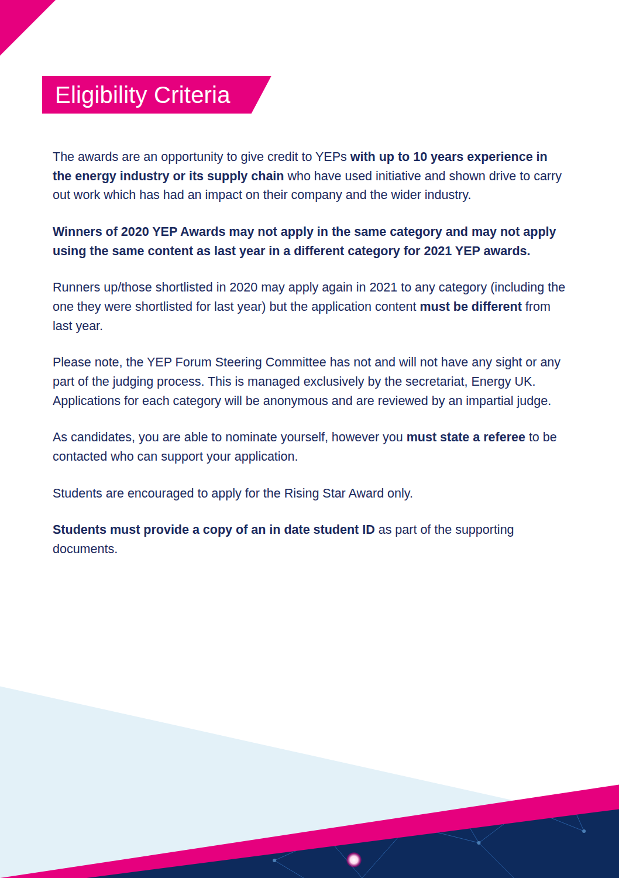Eligibility Criteria
The awards are an opportunity to give credit to YEPs with up to 10 years experience in the energy industry or its supply chain who have used initiative and shown drive to carry out work which has had an impact on their company and the wider industry.
Winners of 2020 YEP Awards may not apply in the same category and may not apply using the same content as last year in a different category for 2021 YEP awards.
Runners up/those shortlisted in 2020 may apply again in 2021 to any category (including the one they were shortlisted for last year) but the application content must be different from last year.
Please note, the YEP Forum Steering Committee has not and will not have any sight or any part of the judging process. This is managed exclusively by the secretariat, Energy UK. Applications for each category will be anonymous and are reviewed by an impartial judge.
As candidates, you are able to nominate yourself, however you must state a referee to be contacted who can support your application.
Students are encouraged to apply for the Rising Star Award only.
Students must provide a copy of an in date student ID as part of the supporting documents.